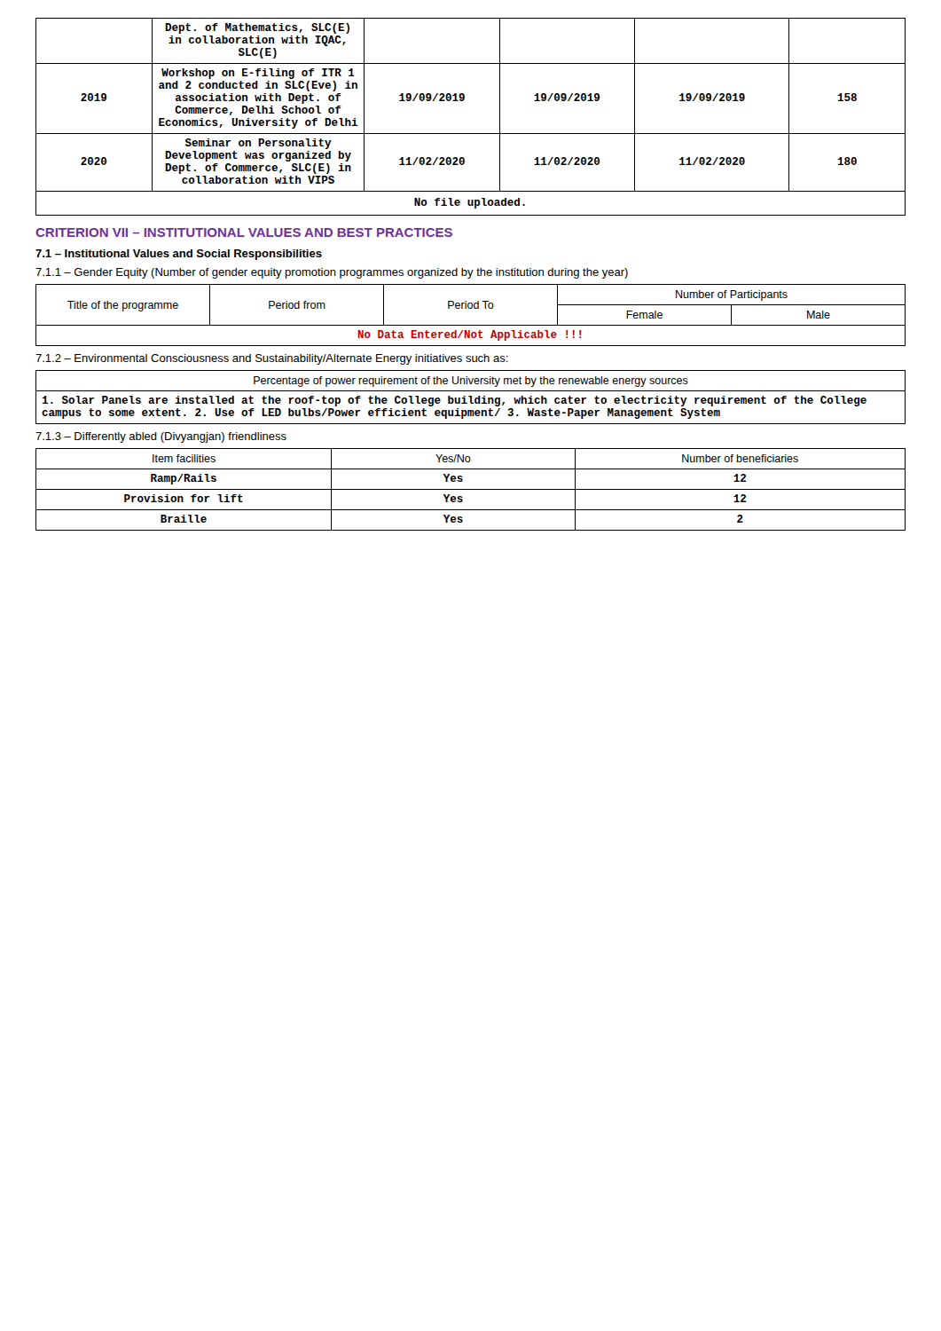| | Dept. of Mathematics, SLC(E) in collaboration with IQAC, SLC(E) | | | | |
| 2019 | Workshop on E-filing of ITR 1 and 2 conducted in SLC(Eve) in association with Dept. of Commerce, Delhi School of Economics, University of Delhi | 19/09/2019 | 19/09/2019 | 19/09/2019 | 158 |
| 2020 | Seminar on Personality Development was organized by Dept. of Commerce, SLC(E) in collaboration with VIPS | 11/02/2020 | 11/02/2020 | 11/02/2020 | 180 |
| No file uploaded. |
CRITERION VII – INSTITUTIONAL VALUES AND BEST PRACTICES
7.1 – Institutional Values and Social Responsibilities
7.1.1 – Gender Equity (Number of gender equity promotion programmes organized by the institution during the year)
| Title of the programme | Period from | Period To | Number of Participants |
| Female | Male |
| No Data Entered/Not Applicable !!! |
7.1.2 – Environmental Consciousness and Sustainability/Alternate Energy initiatives such as:
| Percentage of power requirement of the University met by the renewable energy sources |
| 1. Solar Panels are installed at the roof-top of the College building, which cater to electricity requirement of the College campus to some extent. 2. Use of LED bulbs/Power efficient equipment/ 3. Waste-Paper Management System |
7.1.3 – Differently abled (Divyangjan) friendliness
| Item facilities | Yes/No | Number of beneficiaries |
| Ramp/Rails | Yes | 12 |
| Provision for lift | Yes | 12 |
| Braille | Yes | 2 |